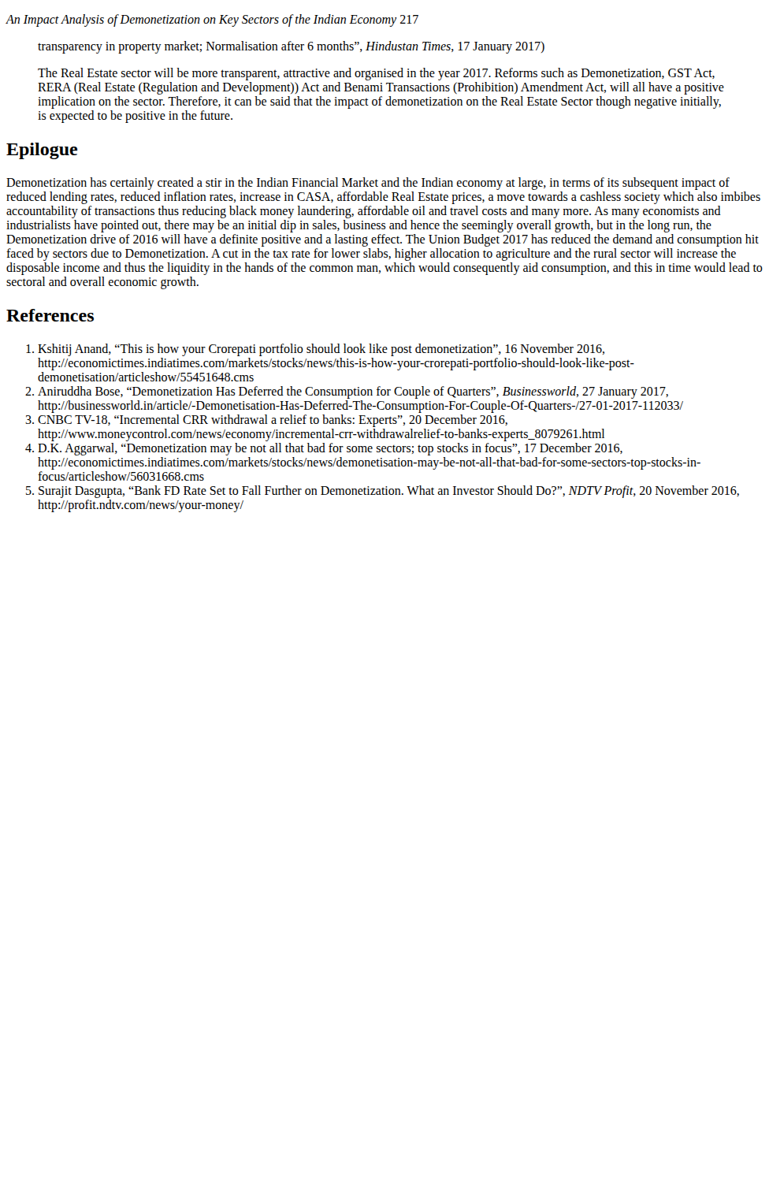An Impact Analysis of Demonetization on Key Sectors of the Indian Economy 217
transparency in property market; Normalisation after 6 months”, Hindustan Times, 17 January 2017)
The Real Estate sector will be more transparent, attractive and organised in the year 2017. Reforms such as Demonetization, GST Act, RERA (Real Estate (Regulation and Development)) Act and Benami Transactions (Prohibition) Amendment Act, will all have a positive implication on the sector. Therefore, it can be said that the impact of demonetization on the Real Estate Sector though negative initially, is expected to be positive in the future.
Epilogue
Demonetization has certainly created a stir in the Indian Financial Market and the Indian economy at large, in terms of its subsequent impact of reduced lending rates, reduced inflation rates, increase in CASA, affordable Real Estate prices, a move towards a cashless society which also imbibes accountability of transactions thus reducing black money laundering, affordable oil and travel costs and many more. As many economists and industrialists have pointed out, there may be an initial dip in sales, business and hence the seemingly overall growth, but in the long run, the Demonetization drive of 2016 will have a definite positive and a lasting effect. The Union Budget 2017 has reduced the demand and consumption hit faced by sectors due to Demonetization. A cut in the tax rate for lower slabs, higher allocation to agriculture and the rural sector will increase the disposable income and thus the liquidity in the hands of the common man, which would consequently aid consumption, and this in time would lead to sectoral and overall economic growth.
References
Kshitij Anand, “This is how your Crorepati portfolio should look like post demonetization”, 16 November 2016, http://economictimes.indiatimes.com/markets/stocks/news/this-is-how-your-crorepati-portfolio-should-look-like-post-demonetisation/articleshow/55451648.cms
Aniruddha Bose, “Demonetization Has Deferred the Consumption for Couple of Quarters”, Businessworld, 27 January 2017, http://businessworld.in/article/-Demonetisation-Has-Deferred-The-Consumption-For-Couple-Of-Quarters-/27-01-2017-112033/
CNBC TV-18, “Incremental CRR withdrawal a relief to banks: Experts”, 20 December 2016, http://www.moneycontrol.com/news/economy/incremental-crr-withdrawalrelief-to-banks-experts_8079261.html
D.K. Aggarwal, “Demonetization may be not all that bad for some sectors; top stocks in focus”, 17 December 2016, http://economictimes.indiatimes.com/markets/stocks/news/demonetisation-may-be-not-all-that-bad-for-some-sectors-top-stocks-in-focus/articleshow/56031668.cms
Surajit Dasgupta, “Bank FD Rate Set to Fall Further on Demonetization. What an Investor Should Do?”, NDTV Profit, 20 November 2016, http://profit.ndtv.com/news/your-money/